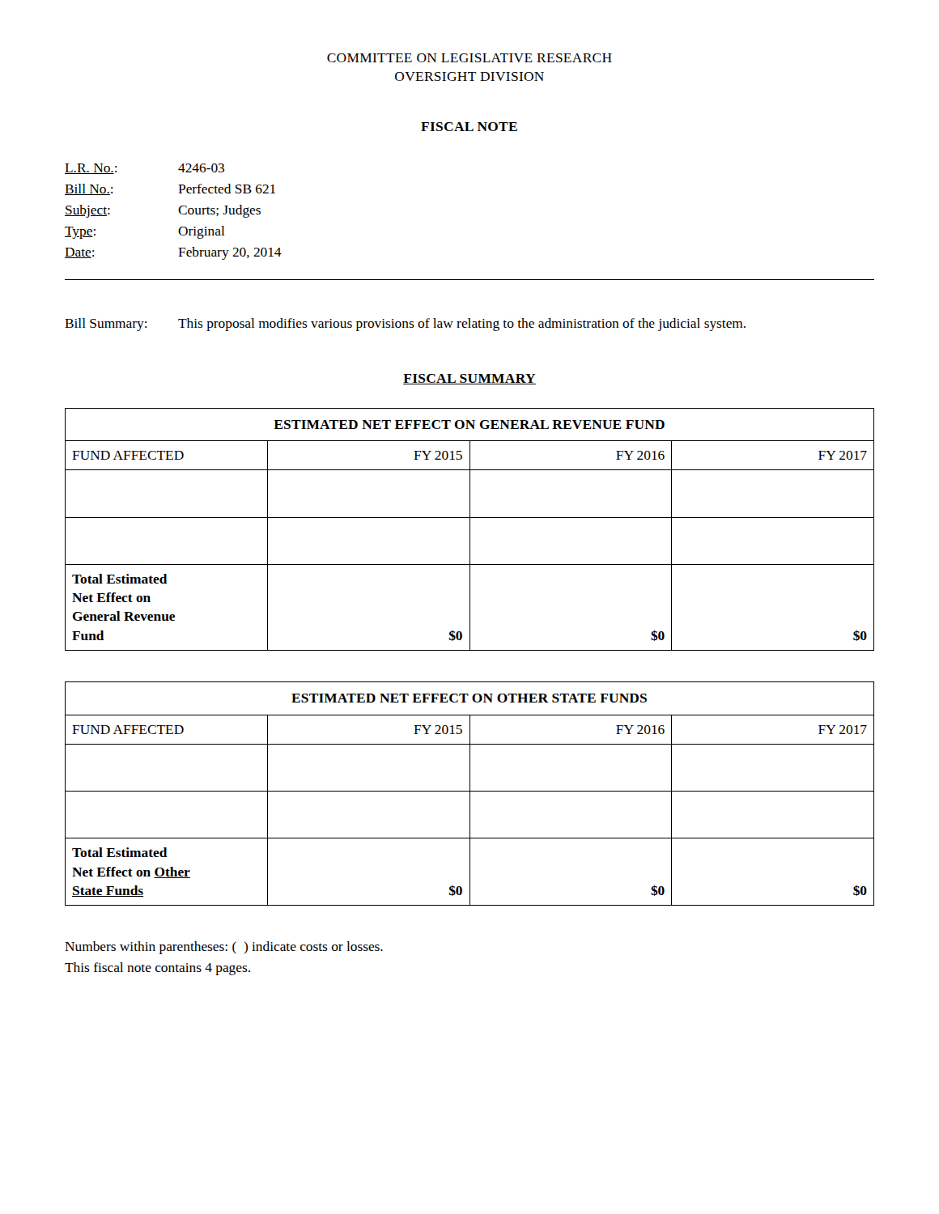COMMITTEE ON LEGISLATIVE RESEARCH
OVERSIGHT DIVISION
FISCAL NOTE
| L.R. No. : | 4246-03 |
| Bill No. : | Perfected SB 621 |
| Subject : | Courts; Judges |
| Type : | Original |
| Date : | February 20, 2014 |
Bill Summary:
This proposal modifies various provisions of law relating to the administration of the judicial system.
FISCAL SUMMARY
| ESTIMATED NET EFFECT ON GENERAL REVENUE FUND |
| --- |
| FUND AFFECTED | FY 2015 | FY 2016 | FY 2017 |
| Total Estimated Net Effect on General Revenue Fund | $0 | $0 | $0 |
| ESTIMATED NET EFFECT ON OTHER STATE FUNDS |
| --- |
| FUND AFFECTED | FY 2015 | FY 2016 | FY 2017 |
| Total Estimated Net Effect on Other State Funds | $0 | $0 | $0 |
Numbers within parentheses: ( ) indicate costs or losses.
This fiscal note contains 4 pages.